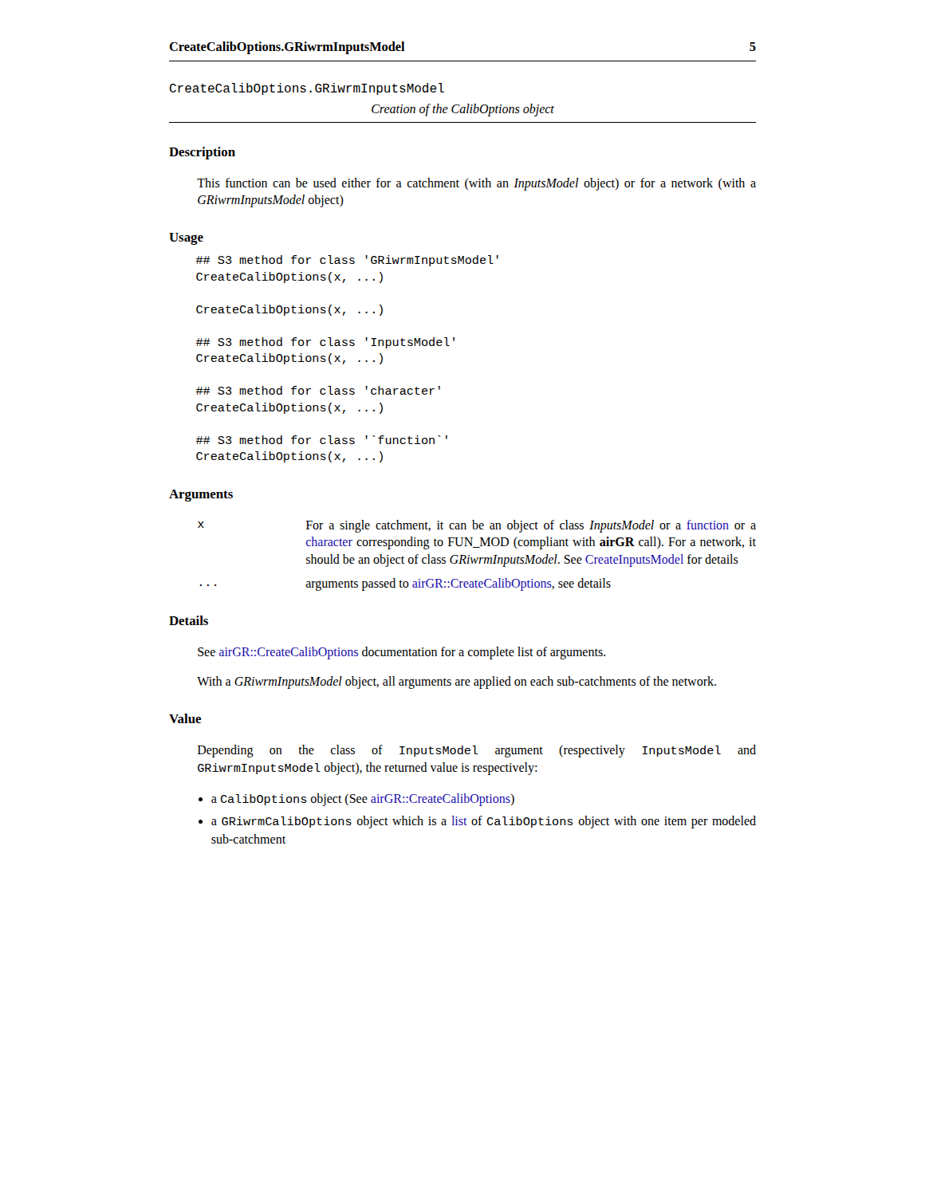CreateCalibOptions.GRiwrmInputsModel 5
CreateCalibOptions.GRiwrmInputsModel
Creation of the CalibOptions object
Description
This function can be used either for a catchment (with an InputsModel object) or for a network (with a GRiwrmInputsModel object)
Usage
## S3 method for class 'GRiwrmInputsModel'
CreateCalibOptions(x, ...)

CreateCalibOptions(x, ...)

## S3 method for class 'InputsModel'
CreateCalibOptions(x, ...)

## S3 method for class 'character'
CreateCalibOptions(x, ...)

## S3 method for class '`function`'
CreateCalibOptions(x, ...)
Arguments
x
For a single catchment, it can be an object of class InputsModel or a function or a character corresponding to FUN_MOD (compliant with airGR call). For a network, it should be an object of class GRiwrmInputsModel. See CreateInputsModel for details
...
arguments passed to airGR::CreateCalibOptions, see details
Details
See airGR::CreateCalibOptions documentation for a complete list of arguments.
With a GRiwrmInputsModel object, all arguments are applied on each sub-catchments of the network.
Value
Depending on the class of InputsModel argument (respectively InputsModel and GRiwrmInputsModel object), the returned value is respectively:
a CalibOptions object (See airGR::CreateCalibOptions)
a GRiwrmCalibOptions object which is a list of CalibOptions object with one item per modeled sub-catchment